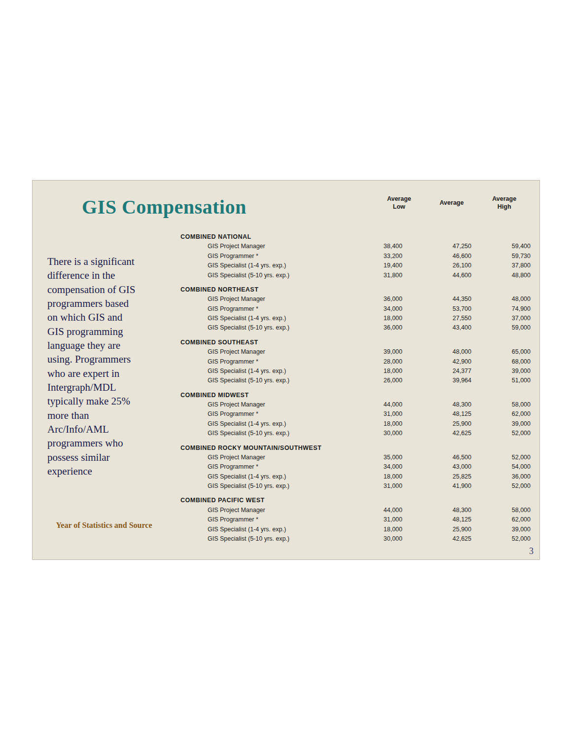GIS Compensation
| Average Low | Average | Average High |
There is a significant difference in the compensation of GIS programmers based on which GIS and GIS programming language they are using. Programmers who are expert in Intergraph/MDL typically make 25% more than Arc/Info/AML programmers who possess similar experience
Year of Statistics and Source
| COMBINED NATIONAL |
| GIS Project Manager | 38,400 | 47,250 | 59,400 |
| GIS Programmer * | 33,200 | 46,600 | 59,730 |
| GIS Specialist (1-4 yrs. exp.) | 19,400 | 26,100 | 37,800 |
| GIS Specialist (5-10 yrs. exp.) | 31,800 | 44,600 | 48,800 |
| COMBINED NORTHEAST |
| GIS Project Manager | 36,000 | 44,350 | 48,000 |
| GIS Programmer * | 34,000 | 53,700 | 74,900 |
| GIS Specialist (1-4 yrs. exp.) | 18,000 | 27,550 | 37,000 |
| GIS Specialist (5-10 yrs. exp.) | 36,000 | 43,400 | 59,000 |
| COMBINED SOUTHEAST |
| GIS Project Manager | 39,000 | 48,000 | 65,000 |
| GIS Programmer * | 28,000 | 42,900 | 68,000 |
| GIS Specialist (1-4 yrs. exp.) | 18,000 | 24,377 | 39,000 |
| GIS Specialist (5-10 yrs. exp.) | 26,000 | 39,964 | 51,000 |
| COMBINED MIDWEST |
| GIS Project Manager | 44,000 | 48,300 | 58,000 |
| GIS Programmer * | 31,000 | 48,125 | 62,000 |
| GIS Specialist (1-4 yrs. exp.) | 18,000 | 25,900 | 39,000 |
| GIS Specialist (5-10 yrs. exp.) | 30,000 | 42,625 | 52,000 |
| COMBINED ROCKY MOUNTAIN/SOUTHWEST |
| GIS Project Manager | 35,000 | 46,500 | 52,000 |
| GIS Programmer * | 34,000 | 43,000 | 54,000 |
| GIS Specialist (1-4 yrs. exp.) | 18,000 | 25,825 | 36,000 |
| GIS Specialist (5-10 yrs. exp.) | 31,000 | 41,900 | 52,000 |
| COMBINED PACIFIC WEST |
| GIS Project Manager | 44,000 | 48,300 | 58,000 |
| GIS Programmer * | 31,000 | 48,125 | 62,000 |
| GIS Specialist (1-4 yrs. exp.) | 18,000 | 25,900 | 39,000 |
| GIS Specialist (5-10 yrs. exp.) | 30,000 | 42,625 | 52,000 |
3